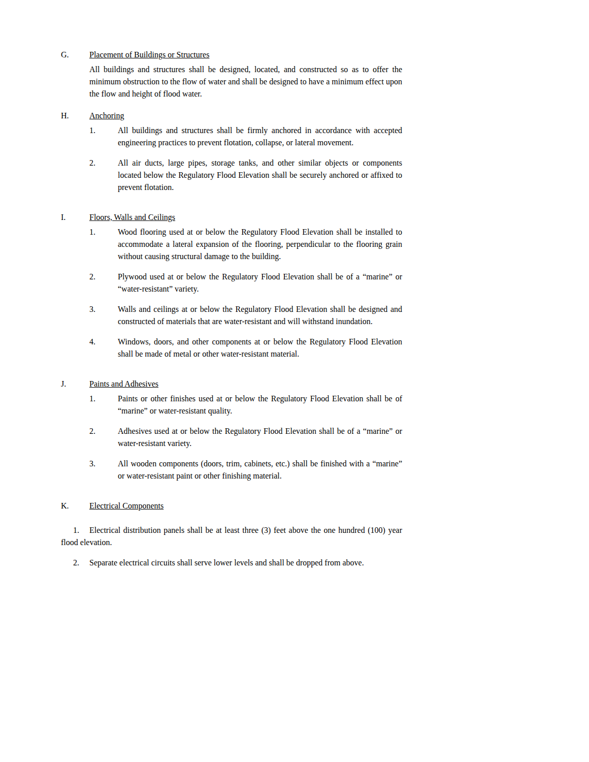G.
Placement of Buildings or Structures
All buildings and structures shall be designed, located, and constructed so as to offer the minimum obstruction to the flow of water and shall be designed to have a minimum effect upon the flow and height of flood water.
H.
Anchoring
1.
All buildings and structures shall be firmly anchored in accordance with accepted engineering practices to prevent flotation, collapse, or lateral movement.
2.
All air ducts, large pipes, storage tanks, and other similar objects or components located below the Regulatory Flood Elevation shall be securely anchored or affixed to prevent flotation.
I.
Floors, Walls and Ceilings
1.
Wood flooring used at or below the Regulatory Flood Elevation shall be installed to accommodate a lateral expansion of the flooring, perpendicular to the flooring grain without causing structural damage to the building.
2.
Plywood used at or below the Regulatory Flood Elevation shall be of a “marine” or “water-resistant” variety.
3.
Walls and ceilings at or below the Regulatory Flood Elevation shall be designed and constructed of materials that are water-resistant and will withstand inundation.
4.
Windows, doors, and other components at or below the Regulatory Flood Elevation shall be made of metal or other water-resistant material.
J.
Paints and Adhesives
1.
Paints or other finishes used at or below the Regulatory Flood Elevation shall be of “marine” or water-resistant quality.
2.
Adhesives used at or below the Regulatory Flood Elevation shall be of a “marine” or water-resistant variety.
3.
All wooden components (doors, trim, cabinets, etc.) shall be finished with a “marine” or water-resistant paint or other finishing material.
K.
Electrical Components
1. Electrical distribution panels shall be at least three (3) feet above the one hundred (100) year flood elevation.
2. Separate electrical circuits shall serve lower levels and shall be dropped from above.